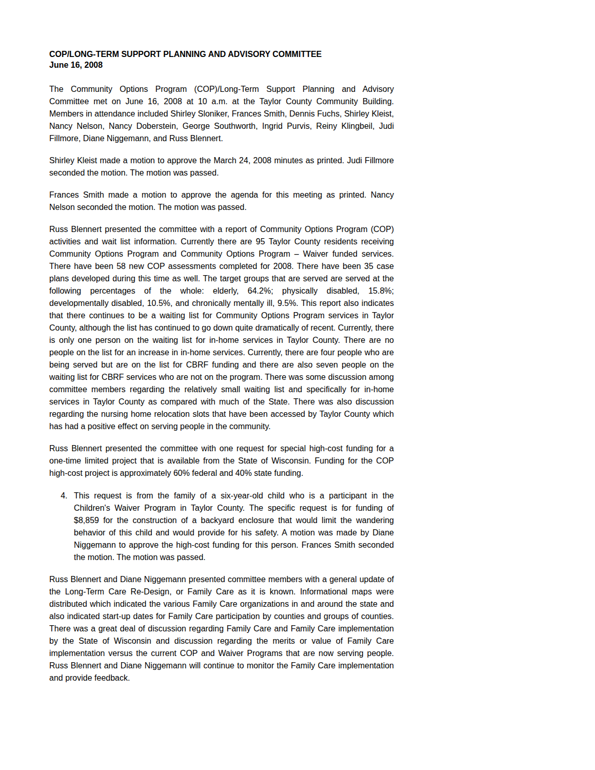COP/LONG-TERM SUPPORT PLANNING AND ADVISORY COMMITTEE
June 16, 2008
The Community Options Program (COP)/Long-Term Support Planning and Advisory Committee met on June 16, 2008 at 10 a.m. at the Taylor County Community Building. Members in attendance included Shirley Sloniker, Frances Smith, Dennis Fuchs, Shirley Kleist, Nancy Nelson, Nancy Doberstein, George Southworth, Ingrid Purvis, Reiny Klingbeil, Judi Fillmore, Diane Niggemann, and Russ Blennert.
Shirley Kleist made a motion to approve the March 24, 2008 minutes as printed. Judi Fillmore seconded the motion. The motion was passed.
Frances Smith made a motion to approve the agenda for this meeting as printed. Nancy Nelson seconded the motion. The motion was passed.
Russ Blennert presented the committee with a report of Community Options Program (COP) activities and wait list information. Currently there are 95 Taylor County residents receiving Community Options Program and Community Options Program – Waiver funded services. There have been 58 new COP assessments completed for 2008. There have been 35 case plans developed during this time as well. The target groups that are served are served at the following percentages of the whole: elderly, 64.2%; physically disabled, 15.8%; developmentally disabled, 10.5%, and chronically mentally ill, 9.5%. This report also indicates that there continues to be a waiting list for Community Options Program services in Taylor County, although the list has continued to go down quite dramatically of recent. Currently, there is only one person on the waiting list for in-home services in Taylor County. There are no people on the list for an increase in in-home services. Currently, there are four people who are being served but are on the list for CBRF funding and there are also seven people on the waiting list for CBRF services who are not on the program. There was some discussion among committee members regarding the relatively small waiting list and specifically for in-home services in Taylor County as compared with much of the State. There was also discussion regarding the nursing home relocation slots that have been accessed by Taylor County which has had a positive effect on serving people in the community.
Russ Blennert presented the committee with one request for special high-cost funding for a one-time limited project that is available from the State of Wisconsin. Funding for the COP high-cost project is approximately 60% federal and 40% state funding.
This request is from the family of a six-year-old child who is a participant in the Children's Waiver Program in Taylor County. The specific request is for funding of $8,859 for the construction of a backyard enclosure that would limit the wandering behavior of this child and would provide for his safety. A motion was made by Diane Niggemann to approve the high-cost funding for this person. Frances Smith seconded the motion. The motion was passed.
Russ Blennert and Diane Niggemann presented committee members with a general update of the Long-Term Care Re-Design, or Family Care as it is known. Informational maps were distributed which indicated the various Family Care organizations in and around the state and also indicated start-up dates for Family Care participation by counties and groups of counties. There was a great deal of discussion regarding Family Care and Family Care implementation by the State of Wisconsin and discussion regarding the merits or value of Family Care implementation versus the current COP and Waiver Programs that are now serving people. Russ Blennert and Diane Niggemann will continue to monitor the Family Care implementation and provide feedback.